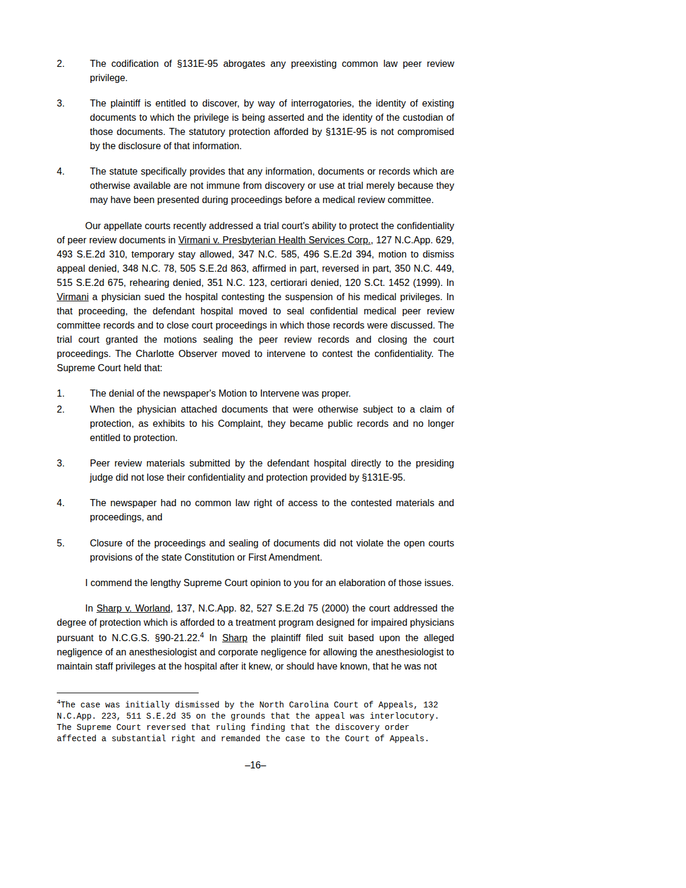2.
The codification of §131E-95 abrogates any preexisting common law peer review privilege.
3.
The plaintiff is entitled to discover, by way of interrogatories, the identity of existing documents to which the privilege is being asserted and the identity of the custodian of those documents. The statutory protection afforded by §131E-95 is not compromised by the disclosure of that information.
4.
The statute specifically provides that any information, documents or records which are otherwise available are not immune from discovery or use at trial merely because they may have been presented during proceedings before a medical review committee.
Our appellate courts recently addressed a trial court's ability to protect the confidentiality of peer review documents in Virmani v. Presbyterian Health Services Corp., 127 N.C.App. 629, 493 S.E.2d 310, temporary stay allowed, 347 N.C. 585, 496 S.E.2d 394, motion to dismiss appeal denied, 348 N.C. 78, 505 S.E.2d 863, affirmed in part, reversed in part, 350 N.C. 449, 515 S.E.2d 675, rehearing denied, 351 N.C. 123, certiorari denied, 120 S.Ct. 1452 (1999). In Virmani a physician sued the hospital contesting the suspension of his medical privileges. In that proceeding, the defendant hospital moved to seal confidential medical peer review committee records and to close court proceedings in which those records were discussed. The trial court granted the motions sealing the peer review records and closing the court proceedings. The Charlotte Observer moved to intervene to contest the confidentiality. The Supreme Court held that:
1.
The denial of the newspaper's Motion to Intervene was proper.
2.
When the physician attached documents that were otherwise subject to a claim of protection, as exhibits to his Complaint, they became public records and no longer entitled to protection.
3.
Peer review materials submitted by the defendant hospital directly to the presiding judge did not lose their confidentiality and protection provided by §131E-95.
4.
The newspaper had no common law right of access to the contested materials and proceedings, and
5.
Closure of the proceedings and sealing of documents did not violate the open courts provisions of the state Constitution or First Amendment.
I commend the lengthy Supreme Court opinion to you for an elaboration of those issues.
In Sharp v. Worland, 137, N.C.App. 82, 527 S.E.2d 75 (2000) the court addressed the degree of protection which is afforded to a treatment program designed for impaired physicians pursuant to N.C.G.S. §90-21.22.4 In Sharp the plaintiff filed suit based upon the alleged negligence of an anesthesiologist and corporate negligence for allowing the anesthesiologist to maintain staff privileges at the hospital after it knew, or should have known, that he was not
4The case was initially dismissed by the North Carolina Court of Appeals, 132 N.C.App. 223, 511 S.E.2d 35 on the grounds that the appeal was interlocutory. The Supreme Court reversed that ruling finding that the discovery order affected a substantial right and remanded the case to the Court of Appeals.
–16–